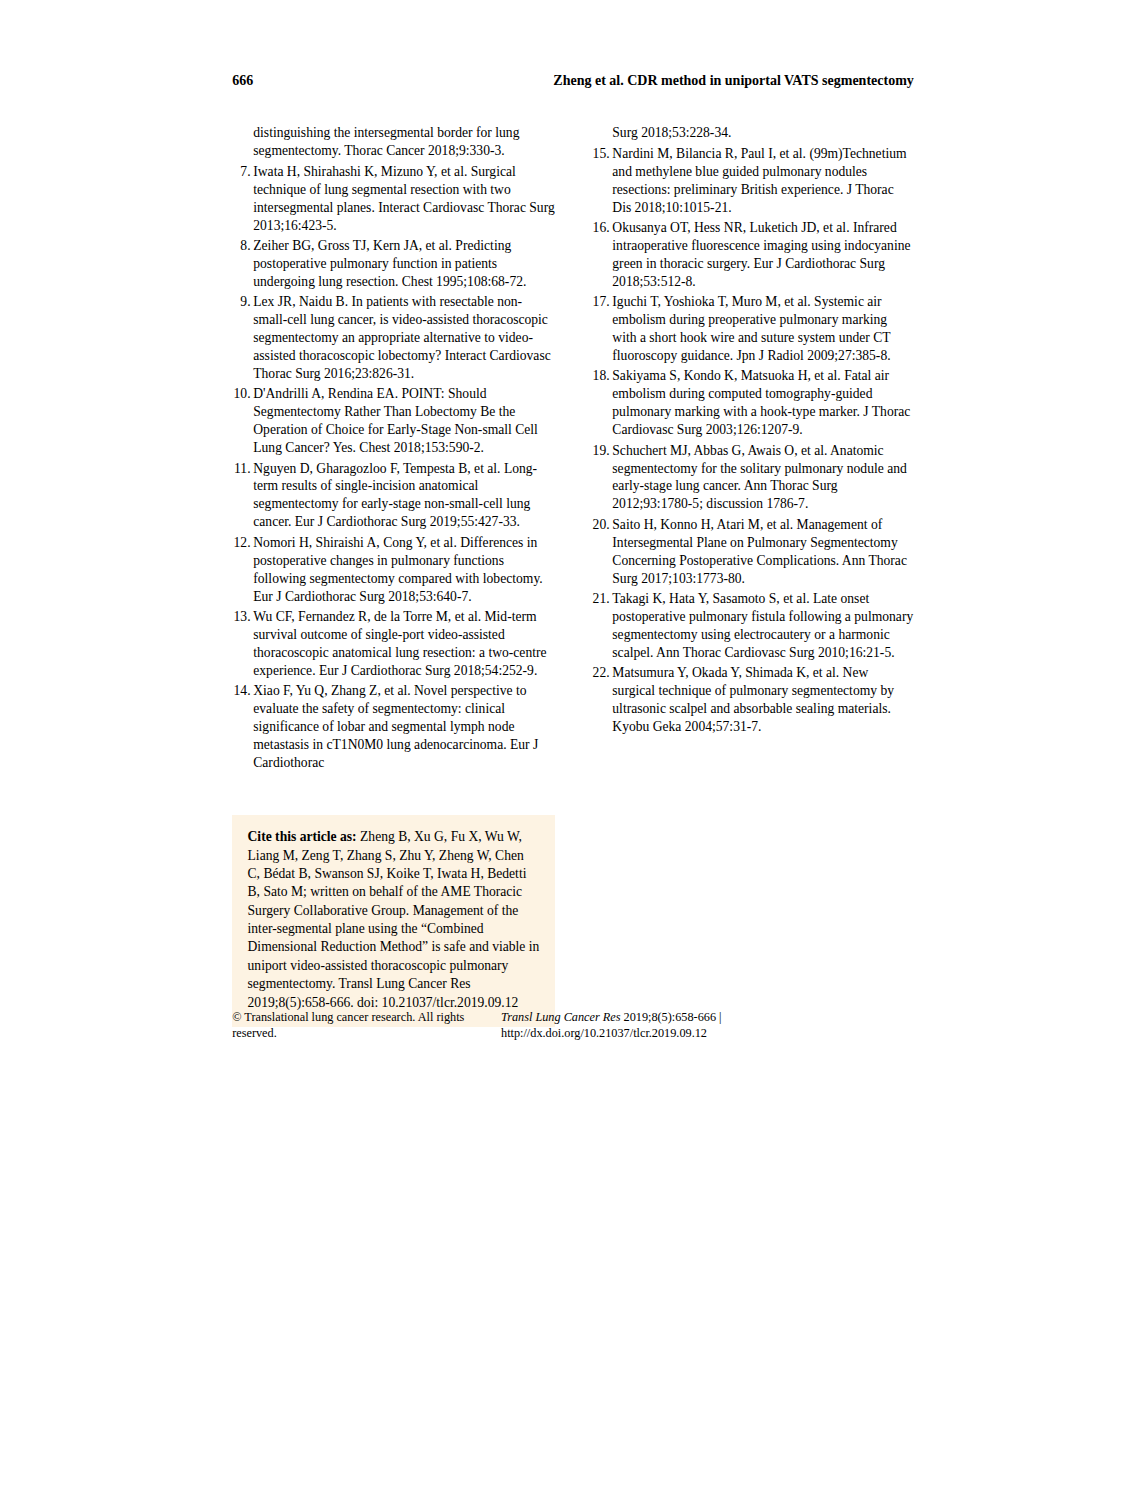666
Zheng et al. CDR method in uniportal VATS segmentectomy
distinguishing the intersegmental border for lung segmentectomy. Thorac Cancer 2018;9:330-3.
7. Iwata H, Shirahashi K, Mizuno Y, et al. Surgical technique of lung segmental resection with two intersegmental planes. Interact Cardiovasc Thorac Surg 2013;16:423-5.
8. Zeiher BG, Gross TJ, Kern JA, et al. Predicting postoperative pulmonary function in patients undergoing lung resection. Chest 1995;108:68-72.
9. Lex JR, Naidu B. In patients with resectable non-small-cell lung cancer, is video-assisted thoracoscopic segmentectomy an appropriate alternative to video-assisted thoracoscopic lobectomy? Interact Cardiovasc Thorac Surg 2016;23:826-31.
10. D'Andrilli A, Rendina EA. POINT: Should Segmentectomy Rather Than Lobectomy Be the Operation of Choice for Early-Stage Non-small Cell Lung Cancer? Yes. Chest 2018;153:590-2.
11. Nguyen D, Gharagozloo F, Tempesta B, et al. Long-term results of single-incision anatomical segmentectomy for early-stage non-small-cell lung cancer. Eur J Cardiothorac Surg 2019;55:427-33.
12. Nomori H, Shiraishi A, Cong Y, et al. Differences in postoperative changes in pulmonary functions following segmentectomy compared with lobectomy. Eur J Cardiothorac Surg 2018;53:640-7.
13. Wu CF, Fernandez R, de la Torre M, et al. Mid-term survival outcome of single-port video-assisted thoracoscopic anatomical lung resection: a two-centre experience. Eur J Cardiothorac Surg 2018;54:252-9.
14. Xiao F, Yu Q, Zhang Z, et al. Novel perspective to evaluate the safety of segmentectomy: clinical significance of lobar and segmental lymph node metastasis in cT1N0M0 lung adenocarcinoma. Eur J Cardiothorac
Cite this article as: Zheng B, Xu G, Fu X, Wu W, Liang M, Zeng T, Zhang S, Zhu Y, Zheng W, Chen C, Bédat B, Swanson SJ, Koike T, Iwata H, Bedetti B, Sato M; written on behalf of the AME Thoracic Surgery Collaborative Group. Management of the inter-segmental plane using the “Combined Dimensional Reduction Method” is safe and viable in uniport video-assisted thoracoscopic pulmonary segmentectomy. Transl Lung Cancer Res 2019;8(5):658-666. doi: 10.21037/tlcr.2019.09.12
Surg 2018;53:228-34.
15. Nardini M, Bilancia R, Paul I, et al. (99m)Technetium and methylene blue guided pulmonary nodules resections: preliminary British experience. J Thorac Dis 2018;10:1015-21.
16. Okusanya OT, Hess NR, Luketich JD, et al. Infrared intraoperative fluorescence imaging using indocyanine green in thoracic surgery. Eur J Cardiothorac Surg 2018;53:512-8.
17. Iguchi T, Yoshioka T, Muro M, et al. Systemic air embolism during preoperative pulmonary marking with a short hook wire and suture system under CT fluoroscopy guidance. Jpn J Radiol 2009;27:385-8.
18. Sakiyama S, Kondo K, Matsuoka H, et al. Fatal air embolism during computed tomography-guided pulmonary marking with a hook-type marker. J Thorac Cardiovasc Surg 2003;126:1207-9.
19. Schuchert MJ, Abbas G, Awais O, et al. Anatomic segmentectomy for the solitary pulmonary nodule and early-stage lung cancer. Ann Thorac Surg 2012;93:1780-5; discussion 1786-7.
20. Saito H, Konno H, Atari M, et al. Management of Intersegmental Plane on Pulmonary Segmentectomy Concerning Postoperative Complications. Ann Thorac Surg 2017;103:1773-80.
21. Takagi K, Hata Y, Sasamoto S, et al. Late onset postoperative pulmonary fistula following a pulmonary segmentectomy using electrocautery or a harmonic scalpel. Ann Thorac Cardiovasc Surg 2010;16:21-5.
22. Matsumura Y, Okada Y, Shimada K, et al. New surgical technique of pulmonary segmentectomy by ultrasonic scalpel and absorbable sealing materials. Kyobu Geka 2004;57:31-7.
© Translational lung cancer research. All rights reserved.
Transl Lung Cancer Res 2019;8(5):658-666 | http://dx.doi.org/10.21037/tlcr.2019.09.12